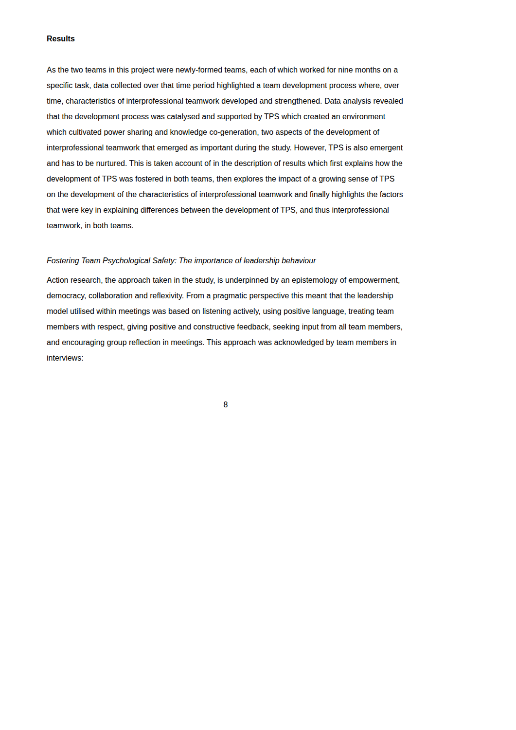Results
As the two teams in this project were newly-formed teams, each of which worked for nine months on a specific task, data collected over that time period highlighted a team development process where, over time, characteristics of interprofessional teamwork developed and strengthened. Data analysis revealed that the development process was catalysed and supported by TPS which created an environment which cultivated power sharing and knowledge co-generation, two aspects of the development of interprofessional teamwork that emerged as important during the study. However, TPS is also emergent and has to be nurtured. This is taken account of in the description of results which first explains how the development of TPS was fostered in both teams, then explores the impact of a growing sense of TPS on the development of the characteristics of interprofessional teamwork and finally highlights the factors that were key in explaining differences between the development of TPS, and thus interprofessional teamwork, in both teams.
Fostering Team Psychological Safety: The importance of leadership behaviour
Action research, the approach taken in the study, is underpinned by an epistemology of empowerment, democracy, collaboration and reflexivity. From a pragmatic perspective this meant that the leadership model utilised within meetings was based on listening actively, using positive language, treating team members with respect, giving positive and constructive feedback, seeking input from all team members, and encouraging group reflection in meetings. This approach was acknowledged by team members in interviews:
8